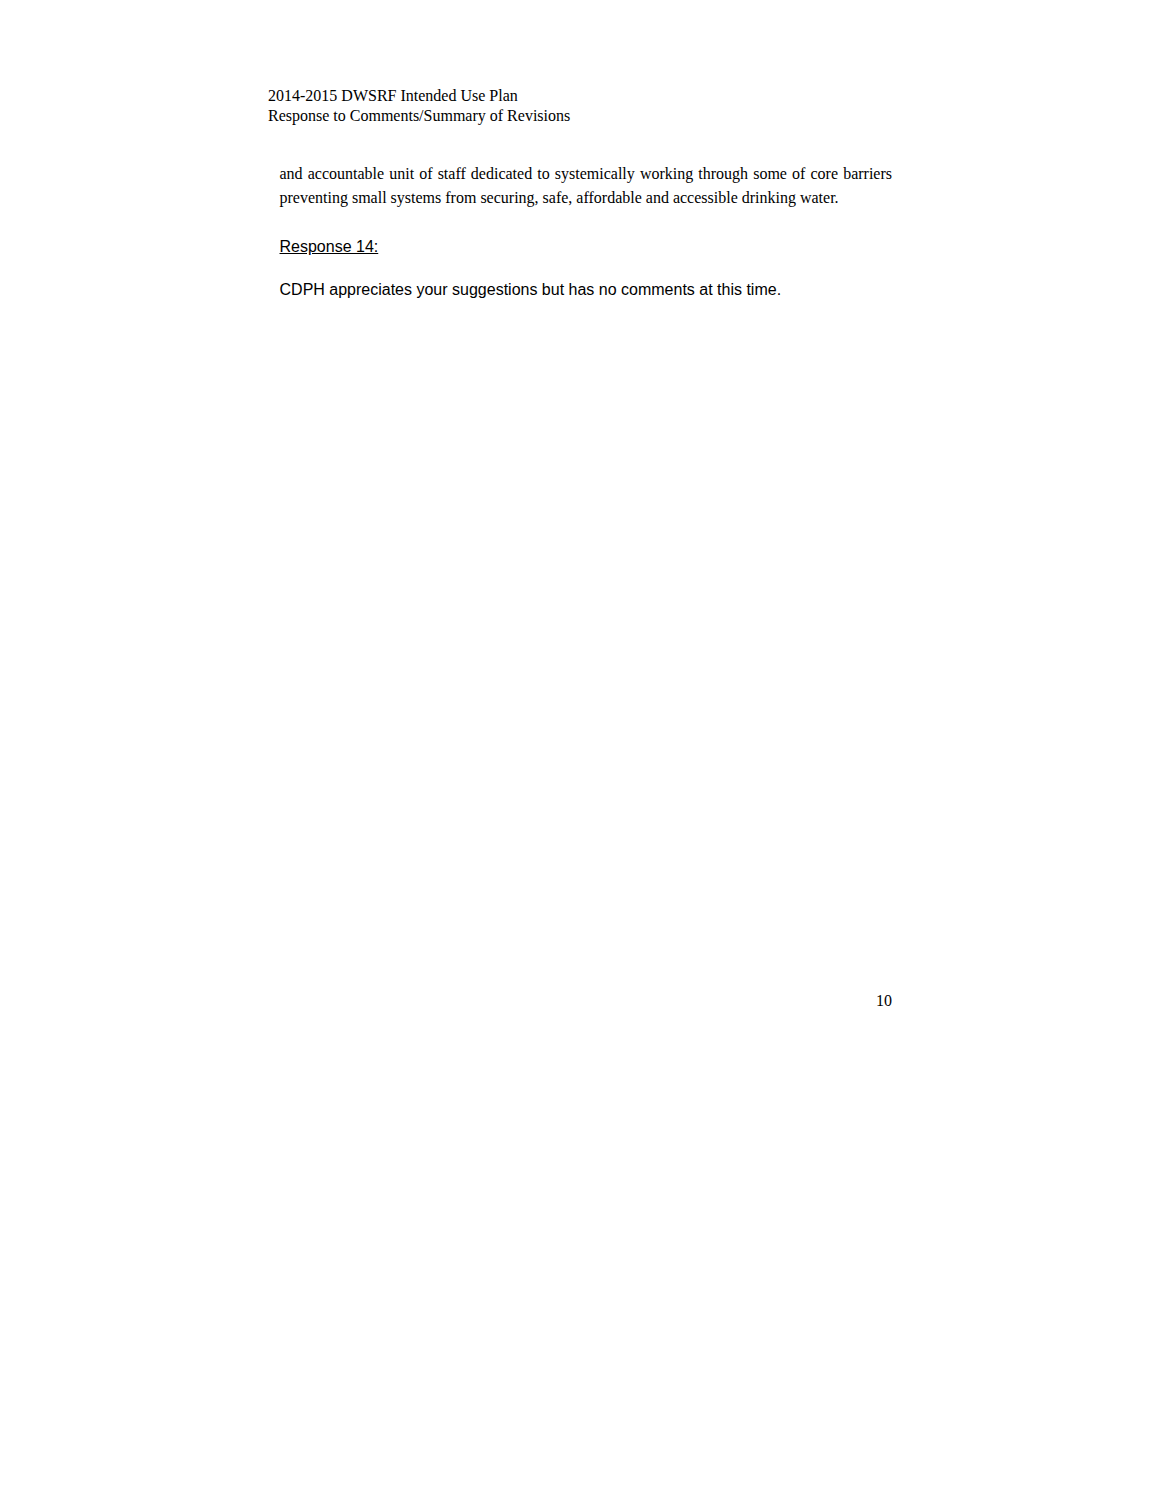2014-2015 DWSRF Intended Use Plan
Response to Comments/Summary of Revisions
and accountable unit of staff dedicated to systemically working through some of core barriers preventing small systems from securing, safe, affordable and accessible drinking water.
Response 14:
CDPH appreciates your suggestions but has no comments at this time.
10